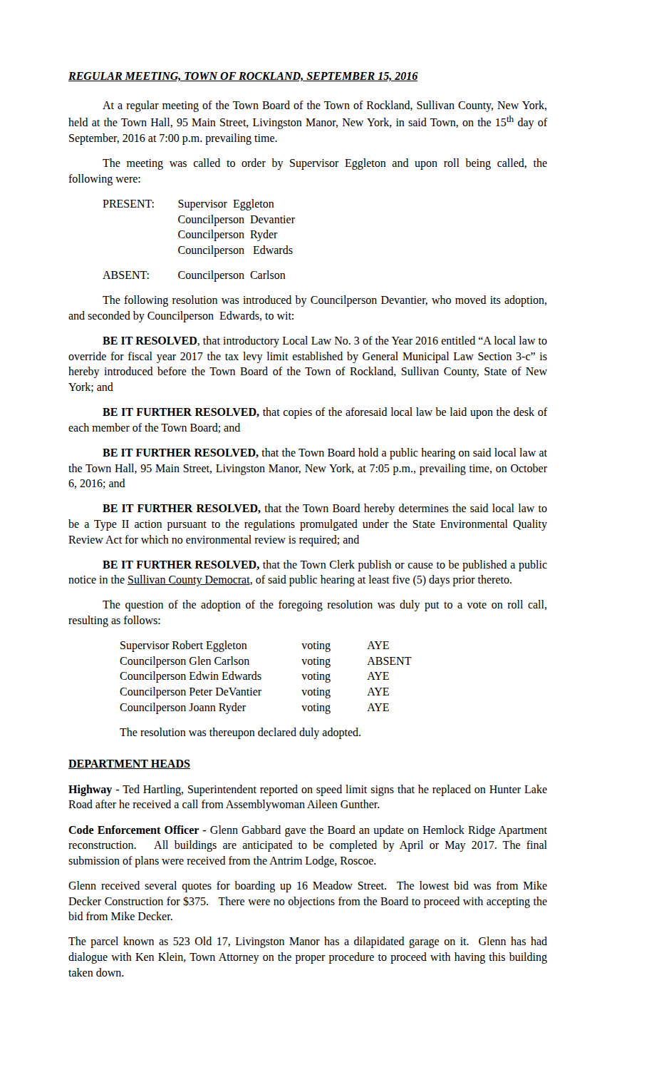REGULAR MEETING, TOWN OF ROCKLAND, SEPTEMBER 15, 2016
At a regular meeting of the Town Board of the Town of Rockland, Sullivan County, New York, held at the Town Hall, 95 Main Street, Livingston Manor, New York, in said Town, on the 15th day of September, 2016 at 7:00 p.m. prevailing time.
The meeting was called to order by Supervisor Eggleton and upon roll being called, the following were:
PRESENT: Supervisor Eggleton Councilperson Devantier Councilperson Ryder Councilperson Edwards
ABSENT: Councilperson Carlson
The following resolution was introduced by Councilperson Devantier, who moved its adoption, and seconded by Councilperson Edwards, to wit:
BE IT RESOLVED, that introductory Local Law No. 3 of the Year 2016 entitled “A local law to override for fiscal year 2017 the tax levy limit established by General Municipal Law Section 3-c” is hereby introduced before the Town Board of the Town of Rockland, Sullivan County, State of New York; and
BE IT FURTHER RESOLVED, that copies of the aforesaid local law be laid upon the desk of each member of the Town Board; and
BE IT FURTHER RESOLVED, that the Town Board hold a public hearing on said local law at the Town Hall, 95 Main Street, Livingston Manor, New York, at 7:05 p.m., prevailing time, on October 6, 2016; and
BE IT FURTHER RESOLVED, that the Town Board hereby determines the said local law to be a Type II action pursuant to the regulations promulgated under the State Environmental Quality Review Act for which no environmental review is required; and
BE IT FURTHER RESOLVED, that the Town Clerk publish or cause to be published a public notice in the Sullivan County Democrat, of said public hearing at least five (5) days prior thereto.
The question of the adoption of the foregoing resolution was duly put to a vote on roll call, resulting as follows:
| Supervisor Robert Eggleton | voting | AYE |
| Councilperson Glen Carlson | voting | ABSENT |
| Councilperson Edwin Edwards | voting | AYE |
| Councilperson Peter DeVantier | voting | AYE |
| Councilperson Joann Ryder | voting | AYE |
The resolution was thereupon declared duly adopted.
DEPARTMENT HEADS
Highway - Ted Hartling, Superintendent reported on speed limit signs that he replaced on Hunter Lake Road after he received a call from Assemblywoman Aileen Gunther.
Code Enforcement Officer - Glenn Gabbard gave the Board an update on Hemlock Ridge Apartment reconstruction. All buildings are anticipated to be completed by April or May 2017. The final submission of plans were received from the Antrim Lodge, Roscoe.
Glenn received several quotes for boarding up 16 Meadow Street. The lowest bid was from Mike Decker Construction for $375. There were no objections from the Board to proceed with accepting the bid from Mike Decker.
The parcel known as 523 Old 17, Livingston Manor has a dilapidated garage on it. Glenn has had dialogue with Ken Klein, Town Attorney on the proper procedure to proceed with having this building taken down.